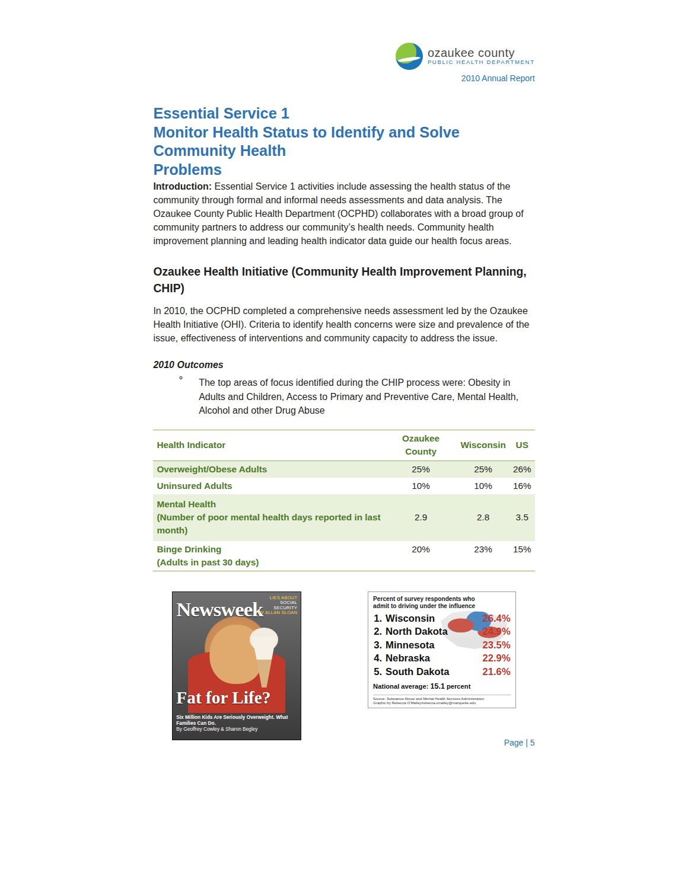ozaukee county
Public Health Department
2010 Annual Report
Essential Service 1 Monitor Health Status to Identify and Solve Community Health Problems
Introduction: Essential Service 1 activities include assessing the health status of the community through formal and informal needs assessments and data analysis. The Ozaukee County Public Health Department (OCPHD) collaborates with a broad group of community partners to address our community’s health needs. Community health improvement planning and leading health indicator data guide our health focus areas.
Ozaukee Health Initiative (Community Health Improvement Planning, CHIP)
In 2010, the OCPHD completed a comprehensive needs assessment led by the Ozaukee Health Initiative (OHI). Criteria to identify health concerns were size and prevalence of the issue, effectiveness of interventions and community capacity to address the issue.
2010 Outcomes
The top areas of focus identified during the CHIP process were: Obesity in Adults and Children, Access to Primary and Preventive Care, Mental Health, Alcohol and other Drug Abuse
| Health Indicator | Ozaukee County | Wisconsin | US |
| --- | --- | --- | --- |
| Overweight/Obese Adults | 25% | 25% | 26% |
| Uninsured Adults | 10% | 10% | 16% |
| Mental Health (Number of poor mental health days reported in last month) | 2.9 | 2.8 | 3.5 |
| Binge Drinking (Adults in past 30 days) | 20% | 23% | 15% |
Newsweek
Lies About
Social
Security
by Allan Sloan
Fat for Life?
Six Million Kids Are Seriously Overweight. What Families Can Do.
By Geoffrey Cowley & Sharon Begley
Percent of survey respondents who
admit to driving under the influence
1. Wisconsin 26.4%
2. North Dakota 24.9%
3. Minnesota 23.5%
4. Nebraska 22.9%
5. South Dakota 21.6%
National average: 15.1 percent
Source: Substance Abuse and Mental Health Services Administration
Graphic by Rebecca O’Malley/rebecca.omalley@marquette.edu
Page | 5